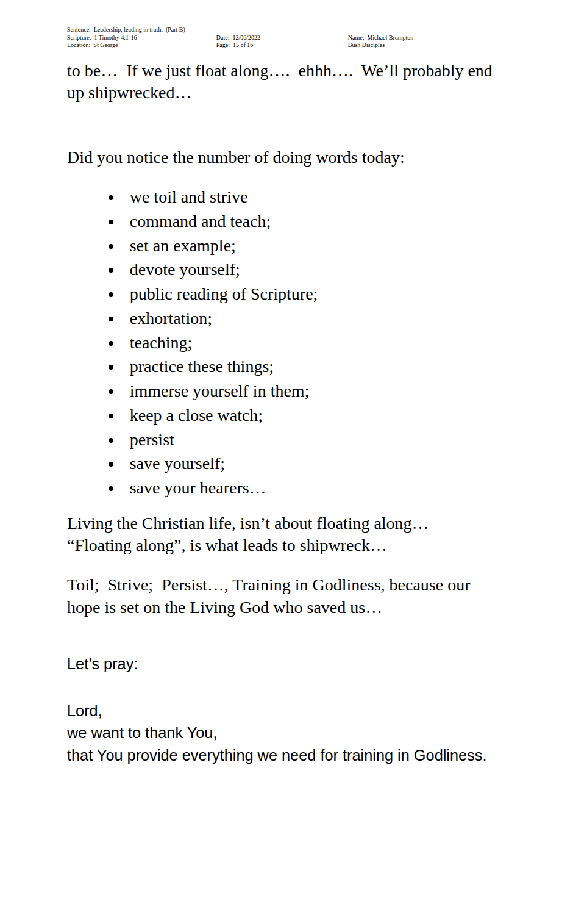| Sentence: Leadership, leading in truth. (Part B) | | |
| Scripture: 1 Timothy 4:1-16 | Date: 12/06/2022 | Name: Michael Brumpton |
| Location: St George | Page: 15 of 16 | Bush Disciples |
to be… If we just float along…. ehhh…. We’ll probably end up shipwrecked…
Did you notice the number of doing words today:
we toil and strive
command and teach;
set an example;
devote yourself;
public reading of Scripture;
exhortation;
teaching;
practice these things;
immerse yourself in them;
keep a close watch;
persist
save yourself;
save your hearers…
Living the Christian life, isn’t about floating along…
“Floating along”, is what leads to shipwreck…
Toil; Strive; Persist…, Training in Godliness, because our hope is set on the Living God who saved us…
Let’s pray:
Lord,
we want to thank You,
that You provide everything we need for training in Godliness.